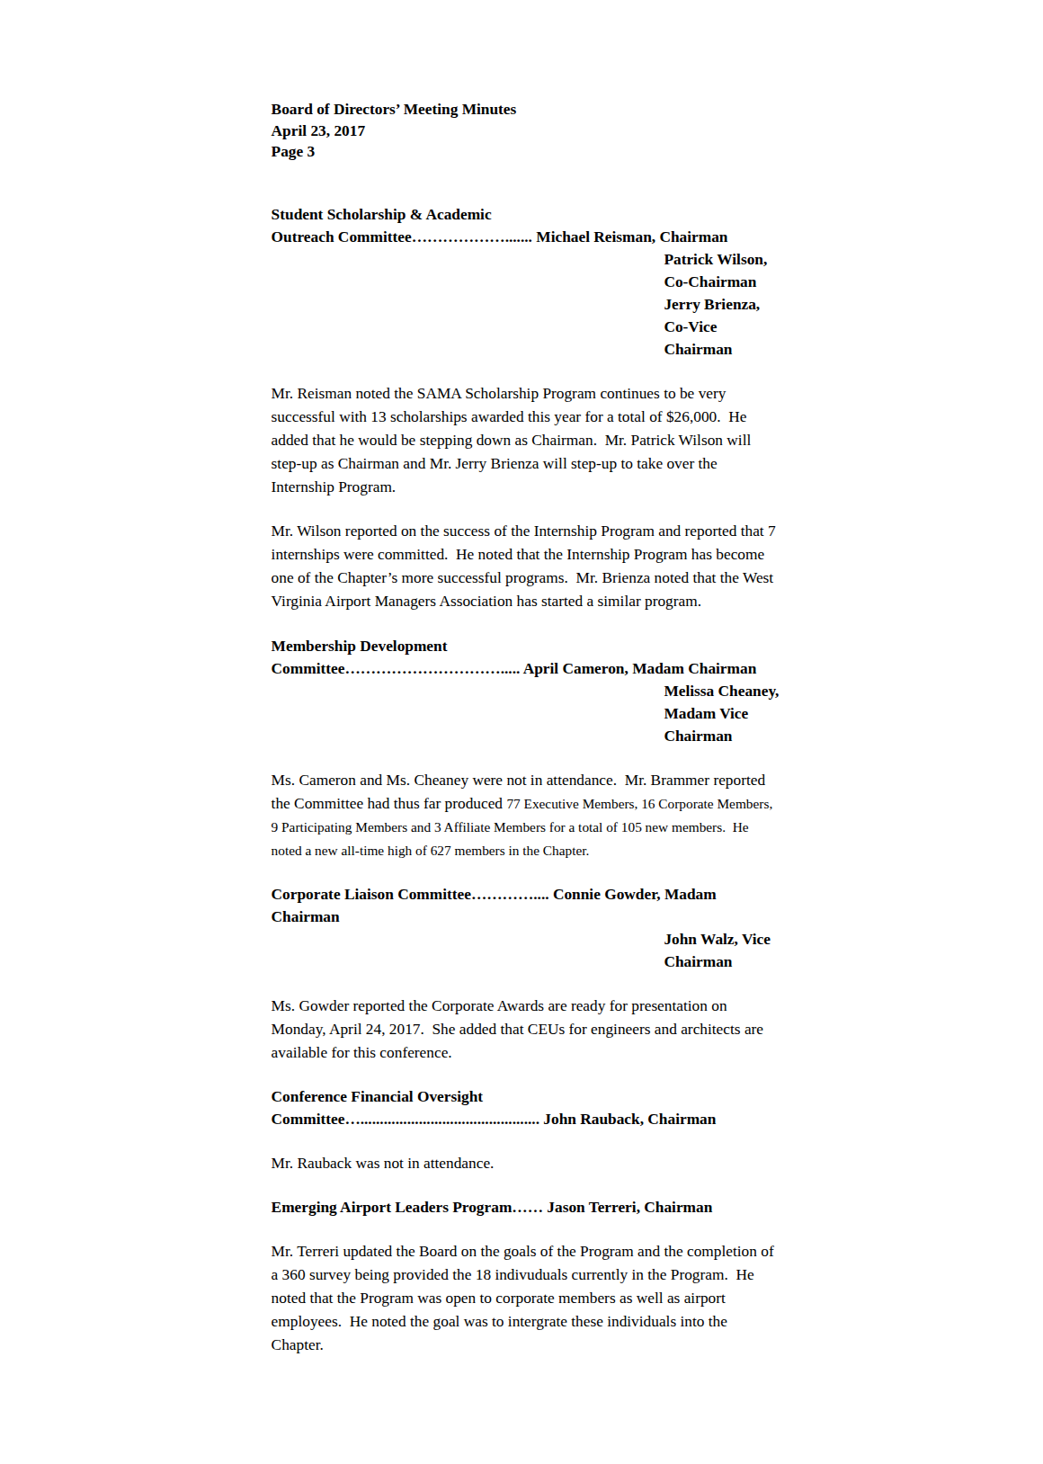Board of Directors’ Meeting Minutes
April 23, 2017
Page 3
Student Scholarship & Academic
Outreach Committee………………....... Michael Reisman, Chairman Patrick Wilson, Co-Chairman Jerry Brienza, Co-Vice Chairman
Mr. Reisman noted the SAMA Scholarship Program continues to be very successful with 13 scholarships awarded this year for a total of $26,000. He added that he would be stepping down as Chairman. Mr. Patrick Wilson will step-up as Chairman and Mr. Jerry Brienza will step-up to take over the Internship Program.
Mr. Wilson reported on the success of the Internship Program and reported that 7 internships were committed. He noted that the Internship Program has become one of the Chapter’s more successful programs. Mr. Brienza noted that the West Virginia Airport Managers Association has started a similar program.
Membership Development
Committee…………………………..... April Cameron, Madam Chairman Melissa Cheaney, Madam Vice Chairman
Ms. Cameron and Ms. Cheaney were not in attendance. Mr. Brammer reported the Committee had thus far produced 77 Executive Members, 16 Corporate Members, 9 Participating Members and 3 Affiliate Members for a total of 105 new members. He noted a new all-time high of 627 members in the Chapter.
Corporate Liaison Committee………….... Connie Gowder, Madam Chairman John Walz, Vice Chairman
Ms. Gowder reported the Corporate Awards are ready for presentation on Monday, April 24, 2017. She added that CEUs for engineers and architects are available for this conference.
Conference Financial Oversight
Committee….............................................. John Rauback, Chairman
Mr. Rauback was not in attendance.
Emerging Airport Leaders Program…… Jason Terreri, Chairman
Mr. Terreri updated the Board on the goals of the Program and the completion of a 360 survey being provided the 18 indivuduals currently in the Program. He noted that the Program was open to corporate members as well as airport employees. He noted the goal was to intergrate these individuals into the Chapter.